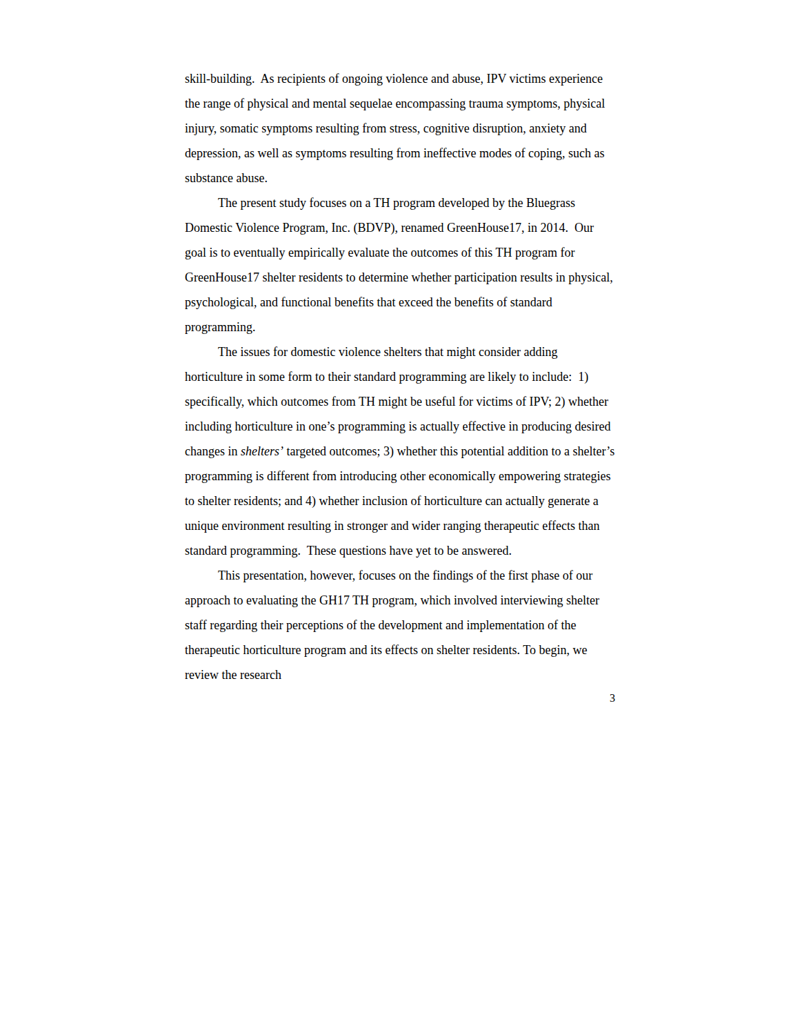skill-building. As recipients of ongoing violence and abuse, IPV victims experience the range of physical and mental sequelae encompassing trauma symptoms, physical injury, somatic symptoms resulting from stress, cognitive disruption, anxiety and depression, as well as symptoms resulting from ineffective modes of coping, such as substance abuse.
The present study focuses on a TH program developed by the Bluegrass Domestic Violence Program, Inc. (BDVP), renamed GreenHouse17, in 2014. Our goal is to eventually empirically evaluate the outcomes of this TH program for GreenHouse17 shelter residents to determine whether participation results in physical, psychological, and functional benefits that exceed the benefits of standard programming.
The issues for domestic violence shelters that might consider adding horticulture in some form to their standard programming are likely to include: 1) specifically, which outcomes from TH might be useful for victims of IPV; 2) whether including horticulture in one’s programming is actually effective in producing desired changes in shelters’ targeted outcomes; 3) whether this potential addition to a shelter’s programming is different from introducing other economically empowering strategies to shelter residents; and 4) whether inclusion of horticulture can actually generate a unique environment resulting in stronger and wider ranging therapeutic effects than standard programming. These questions have yet to be answered.
This presentation, however, focuses on the findings of the first phase of our approach to evaluating the GH17 TH program, which involved interviewing shelter staff regarding their perceptions of the development and implementation of the therapeutic horticulture program and its effects on shelter residents. To begin, we review the research
3